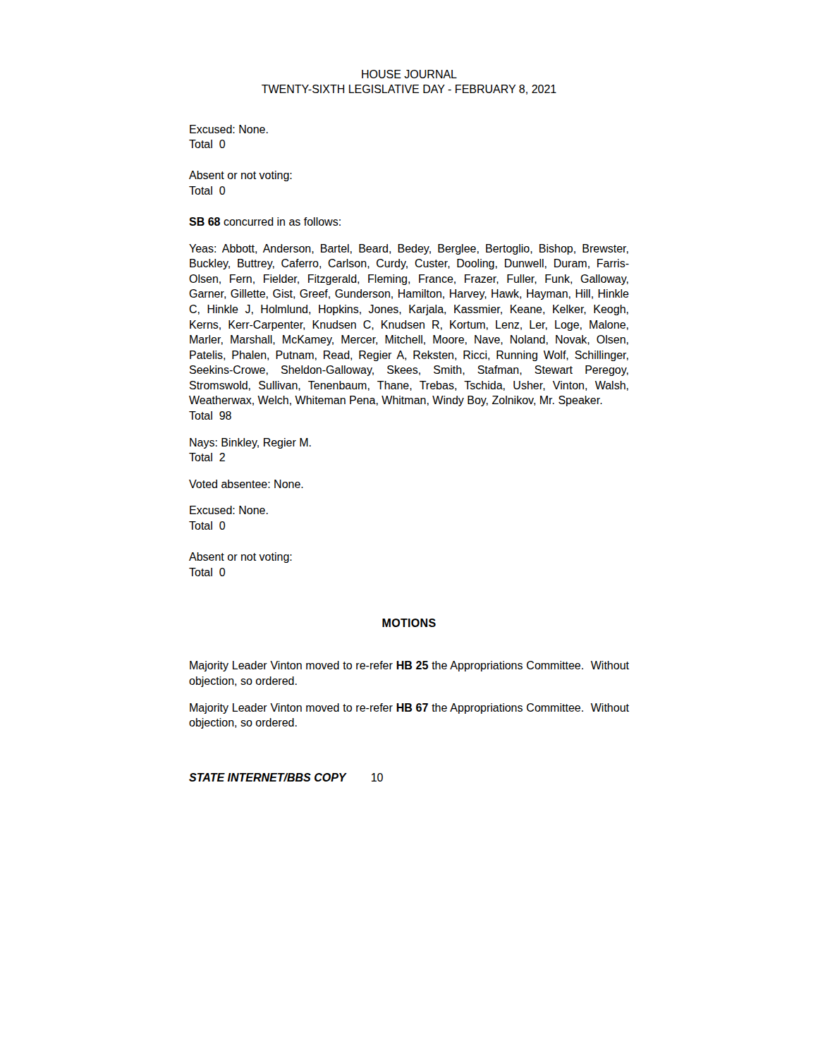HOUSE JOURNAL
TWENTY-SIXTH LEGISLATIVE DAY - FEBRUARY 8, 2021
Excused: None.
Total 0
Absent or not voting:
Total 0
SB 68 concurred in as follows:
Yeas: Abbott, Anderson, Bartel, Beard, Bedey, Berglee, Bertoglio, Bishop, Brewster, Buckley, Buttrey, Caferro, Carlson, Curdy, Custer, Dooling, Dunwell, Duram, Farris-Olsen, Fern, Fielder, Fitzgerald, Fleming, France, Frazer, Fuller, Funk, Galloway, Garner, Gillette, Gist, Greef, Gunderson, Hamilton, Harvey, Hawk, Hayman, Hill, Hinkle C, Hinkle J, Holmlund, Hopkins, Jones, Karjala, Kassmier, Keane, Kelker, Keogh, Kerns, Kerr-Carpenter, Knudsen C, Knudsen R, Kortum, Lenz, Ler, Loge, Malone, Marler, Marshall, McKamey, Mercer, Mitchell, Moore, Nave, Noland, Novak, Olsen, Patelis, Phalen, Putnam, Read, Regier A, Reksten, Ricci, Running Wolf, Schillinger, Seekins-Crowe, Sheldon-Galloway, Skees, Smith, Stafman, Stewart Peregoy, Stromswold, Sullivan, Tenenbaum, Thane, Trebas, Tschida, Usher, Vinton, Walsh, Weatherwax, Welch, Whiteman Pena, Whitman, Windy Boy, Zolnikov, Mr. Speaker.
Total 98
Nays: Binkley, Regier M.
Total 2
Voted absentee: None.
Excused: None.
Total 0
Absent or not voting:
Total 0
MOTIONS
Majority Leader Vinton moved to re-refer HB 25 the Appropriations Committee. Without objection, so ordered.
Majority Leader Vinton moved to re-refer HB 67 the Appropriations Committee. Without objection, so ordered.
STATE INTERNET/BBS COPY 10